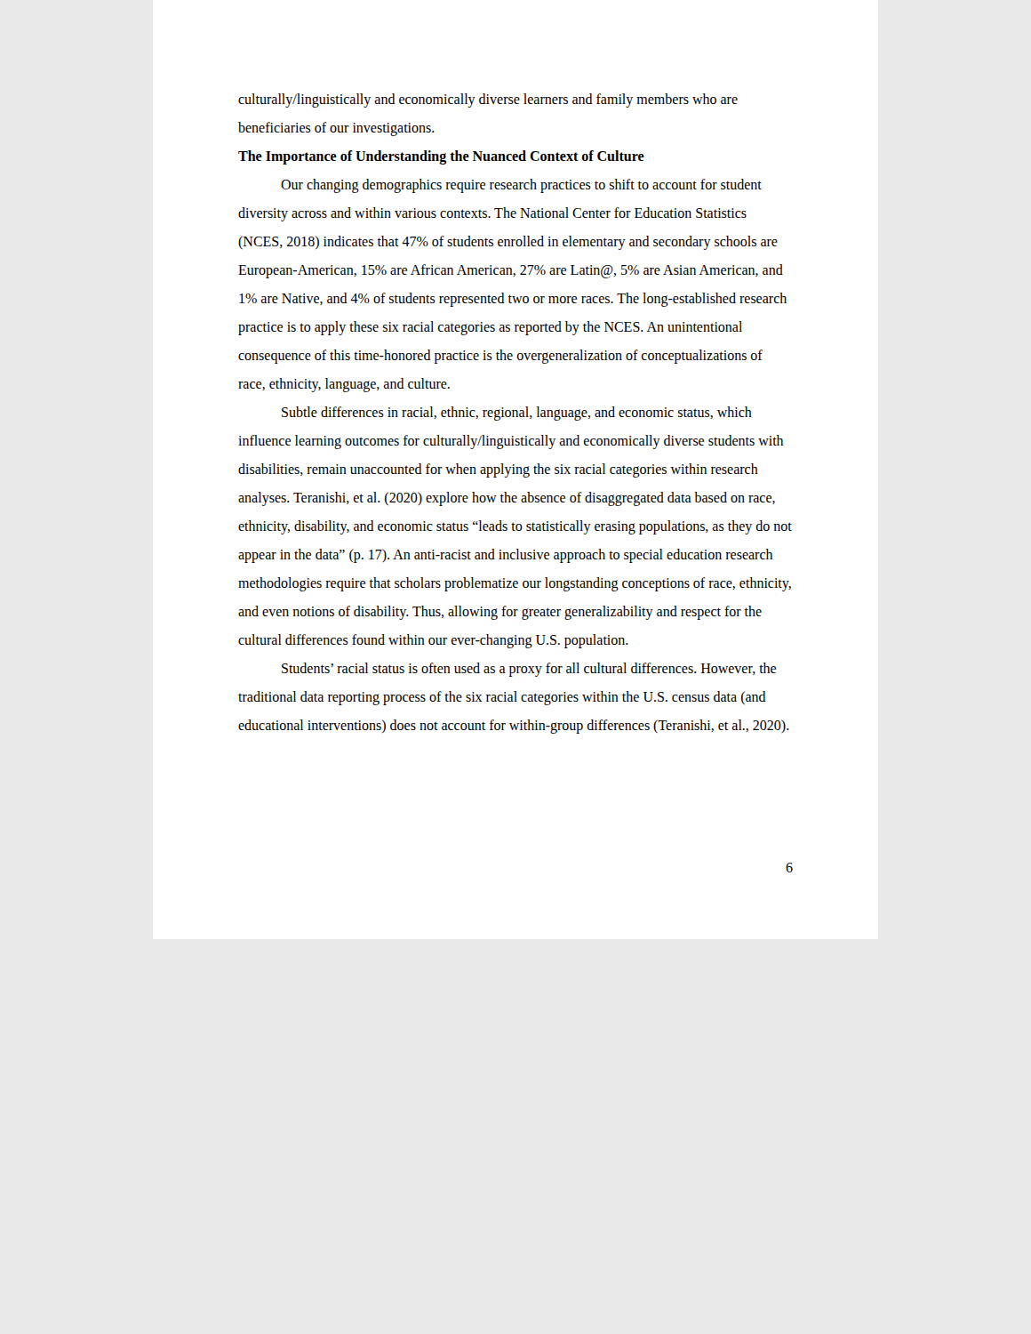culturally/linguistically and economically diverse learners and family members who are beneficiaries of our investigations.
The Importance of Understanding the Nuanced Context of Culture
Our changing demographics require research practices to shift to account for student diversity across and within various contexts. The National Center for Education Statistics (NCES, 2018) indicates that 47% of students enrolled in elementary and secondary schools are European-American, 15% are African American, 27% are Latin@, 5% are Asian American, and 1% are Native, and 4% of students represented two or more races. The long-established research practice is to apply these six racial categories as reported by the NCES. An unintentional consequence of this time-honored practice is the overgeneralization of conceptualizations of race, ethnicity, language, and culture.
Subtle differences in racial, ethnic, regional, language, and economic status, which influence learning outcomes for culturally/linguistically and economically diverse students with disabilities, remain unaccounted for when applying the six racial categories within research analyses. Teranishi, et al. (2020) explore how the absence of disaggregated data based on race, ethnicity, disability, and economic status “leads to statistically erasing populations, as they do not appear in the data” (p. 17). An anti-racist and inclusive approach to special education research methodologies require that scholars problematize our longstanding conceptions of race, ethnicity, and even notions of disability. Thus, allowing for greater generalizability and respect for the cultural differences found within our ever-changing U.S. population.
Students’ racial status is often used as a proxy for all cultural differences. However, the traditional data reporting process of the six racial categories within the U.S. census data (and educational interventions) does not account for within-group differences (Teranishi, et al., 2020).
6